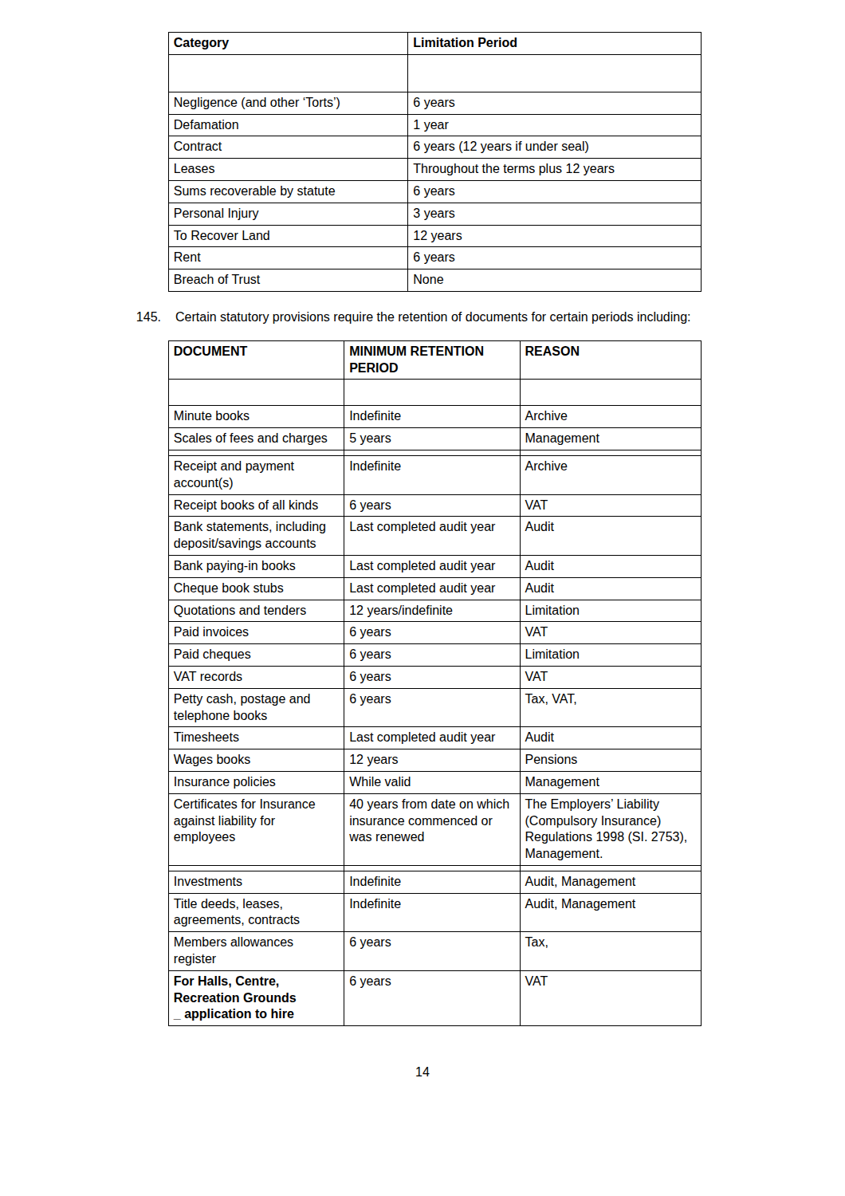| Category | Limitation Period |
| --- | --- |
| Negligence (and other ‘Torts’) | 6 years |
| Defamation | 1 year |
| Contract | 6 years (12 years if under seal) |
| Leases | Throughout the terms plus 12 years |
| Sums recoverable by statute | 6 years |
| Personal Injury | 3 years |
| To Recover Land | 12 years |
| Rent | 6 years |
| Breach of Trust | None |
145.
Certain statutory provisions require the retention of documents for certain periods including:
| DOCUMENT | MINIMUM RETENTION PERIOD | REASON |
| --- | --- | --- |
| Minute books | Indefinite | Archive |
| Scales of fees and charges | 5 years | Management |
| Receipt and payment account(s) | Indefinite | Archive |
| Receipt books of all kinds | 6 years | VAT |
| Bank statements, including deposit/savings accounts | Last completed audit year | Audit |
| Bank paying-in books | Last completed audit year | Audit |
| Cheque book stubs | Last completed audit year | Audit |
| Quotations and tenders | 12 years/indefinite | Limitation |
| Paid invoices | 6 years | VAT |
| Paid cheques | 6 years | Limitation |
| VAT records | 6 years | VAT |
| Petty cash, postage and telephone books | 6 years | Tax, VAT, |
| Timesheets | Last completed audit year | Audit |
| Wages books | 12 years | Pensions |
| Insurance policies | While valid | Management |
| Certificates for Insurance against liability for employees | 40 years from date on which insurance commenced or was renewed | The Employers’ Liability (Compulsory Insurance) Regulations 1998 (SI. 2753), Management. |
| Investments | Indefinite | Audit, Management |
| Title deeds, leases, agreements, contracts | Indefinite | Audit, Management |
| Members allowances register | 6 years | Tax, |
| For Halls, Centre, Recreation Grounds _ application to hire | 6 years | VAT |
14